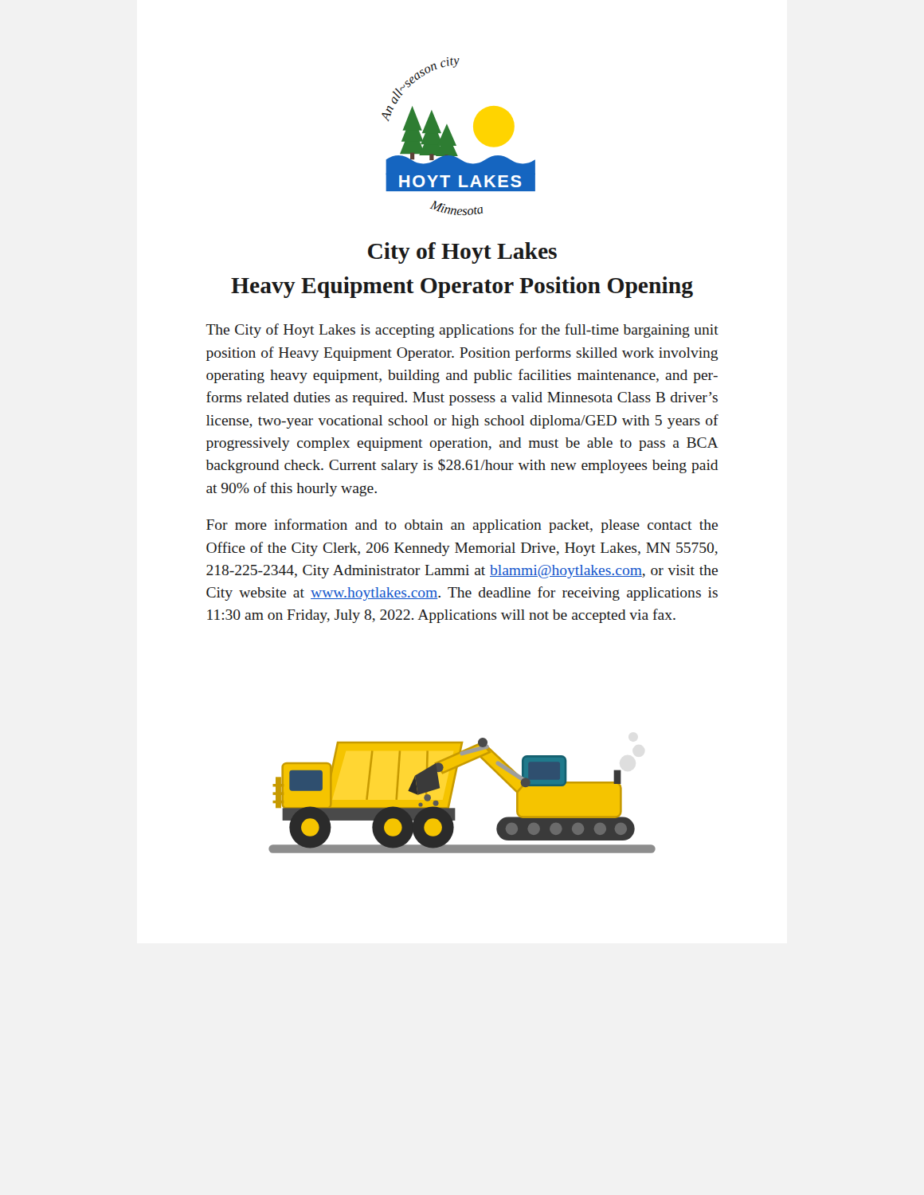An all~season city HOYT LAKES Minnesota
City of Hoyt Lakes
Heavy Equipment Operator Position Opening
The City of Hoyt Lakes is accepting applications for the full-time bargaining unit position of Heavy Equipment Operator. Position performs skilled work involving operating heavy equipment, building and public facilities maintenance, and performs related duties as required. Must possess a valid Minnesota Class B driver’s license, two-year vocational school or high school diploma/GED with 5 years of progressively complex equipment operation, and must be able to pass a BCA background check. Current salary is $28.61/hour with new employees being paid at 90% of this hourly wage.
For more information and to obtain an application packet, please contact the Office of the City Clerk, 206 Kennedy Memorial Drive, Hoyt Lakes, MN 55750, 218-225-2344, City Administrator Lammi at blammi@hoytlakes.com, or visit the City website at www.hoytlakes.com. The deadline for receiving applications is 11:30 am on Friday, July 8, 2022. Applications will not be accepted via fax.